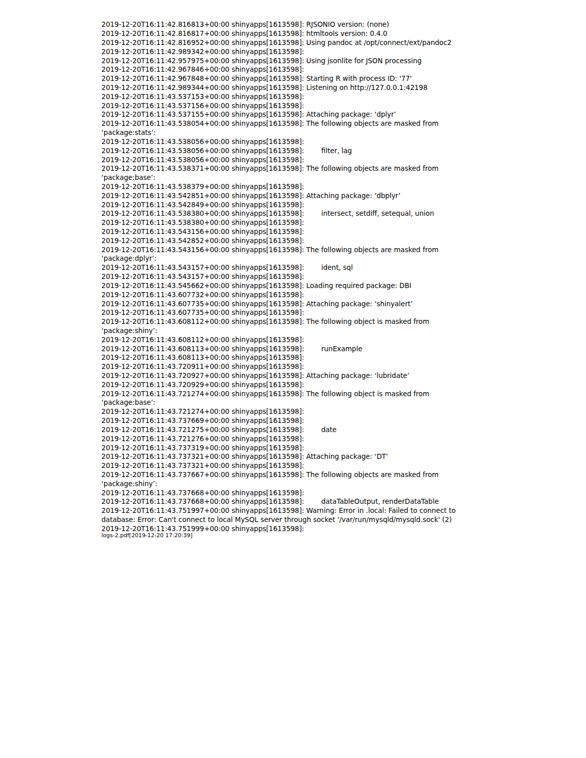2019-12-20T16:11:42.816813+00:00 shinyapps[1613598]: RJSONIO version: (none)
2019-12-20T16:11:42.816817+00:00 shinyapps[1613598]: htmltools version: 0.4.0
2019-12-20T16:11:42.816952+00:00 shinyapps[1613598]: Using pandoc at /opt/connect/ext/pandoc2
2019-12-20T16:11:42.989342+00:00 shinyapps[1613598]:
2019-12-20T16:11:42.957975+00:00 shinyapps[1613598]: Using jsonlite for JSON processing
2019-12-20T16:11:42.967846+00:00 shinyapps[1613598]:
2019-12-20T16:11:42.967848+00:00 shinyapps[1613598]: Starting R with process ID: '77'
2019-12-20T16:11:42.989344+00:00 shinyapps[1613598]: Listening on http://127.0.0.1:42198
2019-12-20T16:11:43.537153+00:00 shinyapps[1613598]:
2019-12-20T16:11:43.537156+00:00 shinyapps[1613598]:
2019-12-20T16:11:43.537155+00:00 shinyapps[1613598]: Attaching package: ‘dplyr’
2019-12-20T16:11:43.538054+00:00 shinyapps[1613598]: The following objects are masked from ‘package:stats’:
2019-12-20T16:11:43.538056+00:00 shinyapps[1613598]:
2019-12-20T16:11:43.538056+00:00 shinyapps[1613598]: filter, lag
2019-12-20T16:11:43.538056+00:00 shinyapps[1613598]:
2019-12-20T16:11:43.538371+00:00 shinyapps[1613598]: The following objects are masked from ‘package:base’:
2019-12-20T16:11:43.538379+00:00 shinyapps[1613598]:
2019-12-20T16:11:43.542851+00:00 shinyapps[1613598]: Attaching package: ‘dbplyr’
2019-12-20T16:11:43.542849+00:00 shinyapps[1613598]:
2019-12-20T16:11:43.538380+00:00 shinyapps[1613598]: intersect, setdiff, setequal, union
2019-12-20T16:11:43.538380+00:00 shinyapps[1613598]:
2019-12-20T16:11:43.543156+00:00 shinyapps[1613598]:
2019-12-20T16:11:43.542852+00:00 shinyapps[1613598]:
2019-12-20T16:11:43.543156+00:00 shinyapps[1613598]: The following objects are masked from ‘package:dplyr’:
2019-12-20T16:11:43.543157+00:00 shinyapps[1613598]: ident, sql
2019-12-20T16:11:43.543157+00:00 shinyapps[1613598]:
2019-12-20T16:11:43.545662+00:00 shinyapps[1613598]: Loading required package: DBI
2019-12-20T16:11:43.607732+00:00 shinyapps[1613598]:
2019-12-20T16:11:43.607735+00:00 shinyapps[1613598]: Attaching package: ‘shinyalert’
2019-12-20T16:11:43.607735+00:00 shinyapps[1613598]:
2019-12-20T16:11:43.608112+00:00 shinyapps[1613598]: The following object is masked from ‘package:shiny’:
2019-12-20T16:11:43.608112+00:00 shinyapps[1613598]:
2019-12-20T16:11:43.608113+00:00 shinyapps[1613598]: runExample
2019-12-20T16:11:43.608113+00:00 shinyapps[1613598]:
2019-12-20T16:11:43.720911+00:00 shinyapps[1613598]:
2019-12-20T16:11:43.720927+00:00 shinyapps[1613598]: Attaching package: ‘lubridate’
2019-12-20T16:11:43.720929+00:00 shinyapps[1613598]:
2019-12-20T16:11:43.721274+00:00 shinyapps[1613598]: The following object is masked from ‘package:base’:
2019-12-20T16:11:43.721274+00:00 shinyapps[1613598]:
2019-12-20T16:11:43.737669+00:00 shinyapps[1613598]:
2019-12-20T16:11:43.721275+00:00 shinyapps[1613598]: date
2019-12-20T16:11:43.721276+00:00 shinyapps[1613598]:
2019-12-20T16:11:43.737319+00:00 shinyapps[1613598]:
2019-12-20T16:11:43.737321+00:00 shinyapps[1613598]: Attaching package: ‘DT’
2019-12-20T16:11:43.737321+00:00 shinyapps[1613598]:
2019-12-20T16:11:43.737667+00:00 shinyapps[1613598]: The following objects are masked from ‘package:shiny’:
2019-12-20T16:11:43.737668+00:00 shinyapps[1613598]:
2019-12-20T16:11:43.737668+00:00 shinyapps[1613598]: dataTableOutput, renderDataTable
2019-12-20T16:11:43.751997+00:00 shinyapps[1613598]: Warning: Error in .local: Failed to connect to database: Error: Can't connect to local MySQL server through socket '/var/run/mysqld/mysqld.sock' (2)
2019-12-20T16:11:43.751999+00:00 shinyapps[1613598]:
logs-2.pdf[2019-12-20 17:20:39]